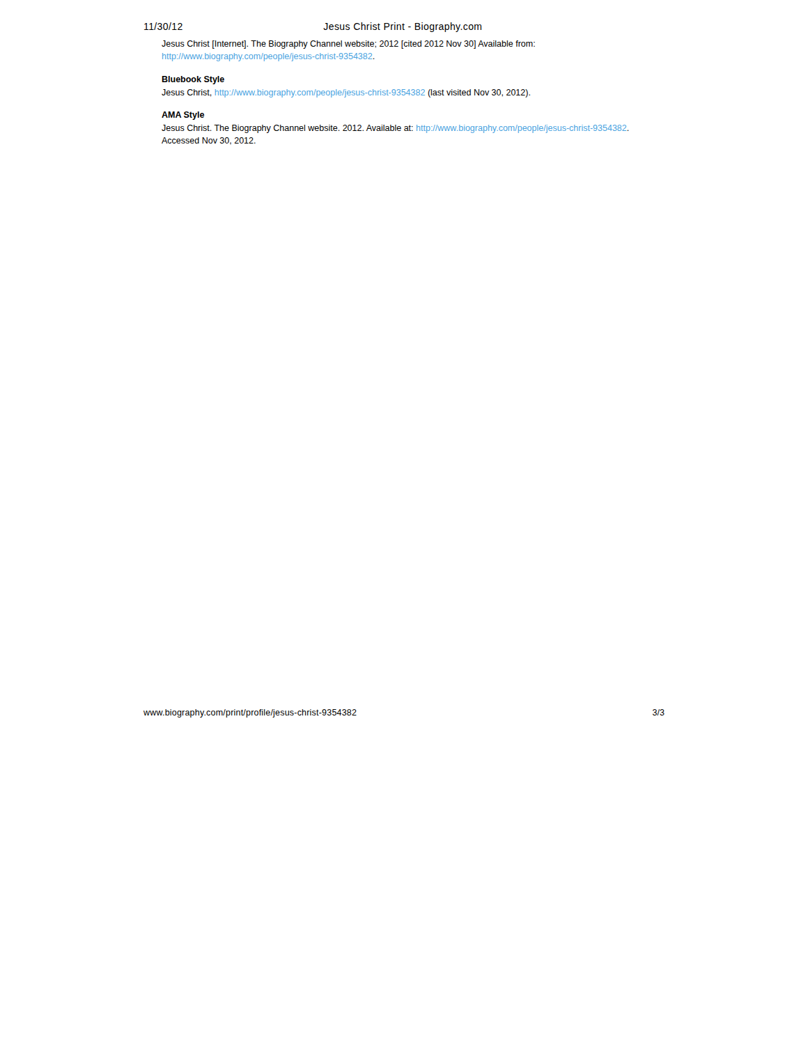11/30/12 Jesus Christ Print - Biography.com
Jesus Christ [Internet]. The Biography Channel website; 2012 [cited 2012 Nov 30] Available from: http://www.biography.com/people/jesus-christ-9354382.
Bluebook Style
Jesus Christ, http://www.biography.com/people/jesus-christ-9354382 (last visited Nov 30, 2012).
AMA Style
Jesus Christ. The Biography Channel website. 2012. Available at: http://www.biography.com/people/jesus-christ-9354382. Accessed Nov 30, 2012.
www.biography.com/print/profile/jesus-christ-9354382 3/3